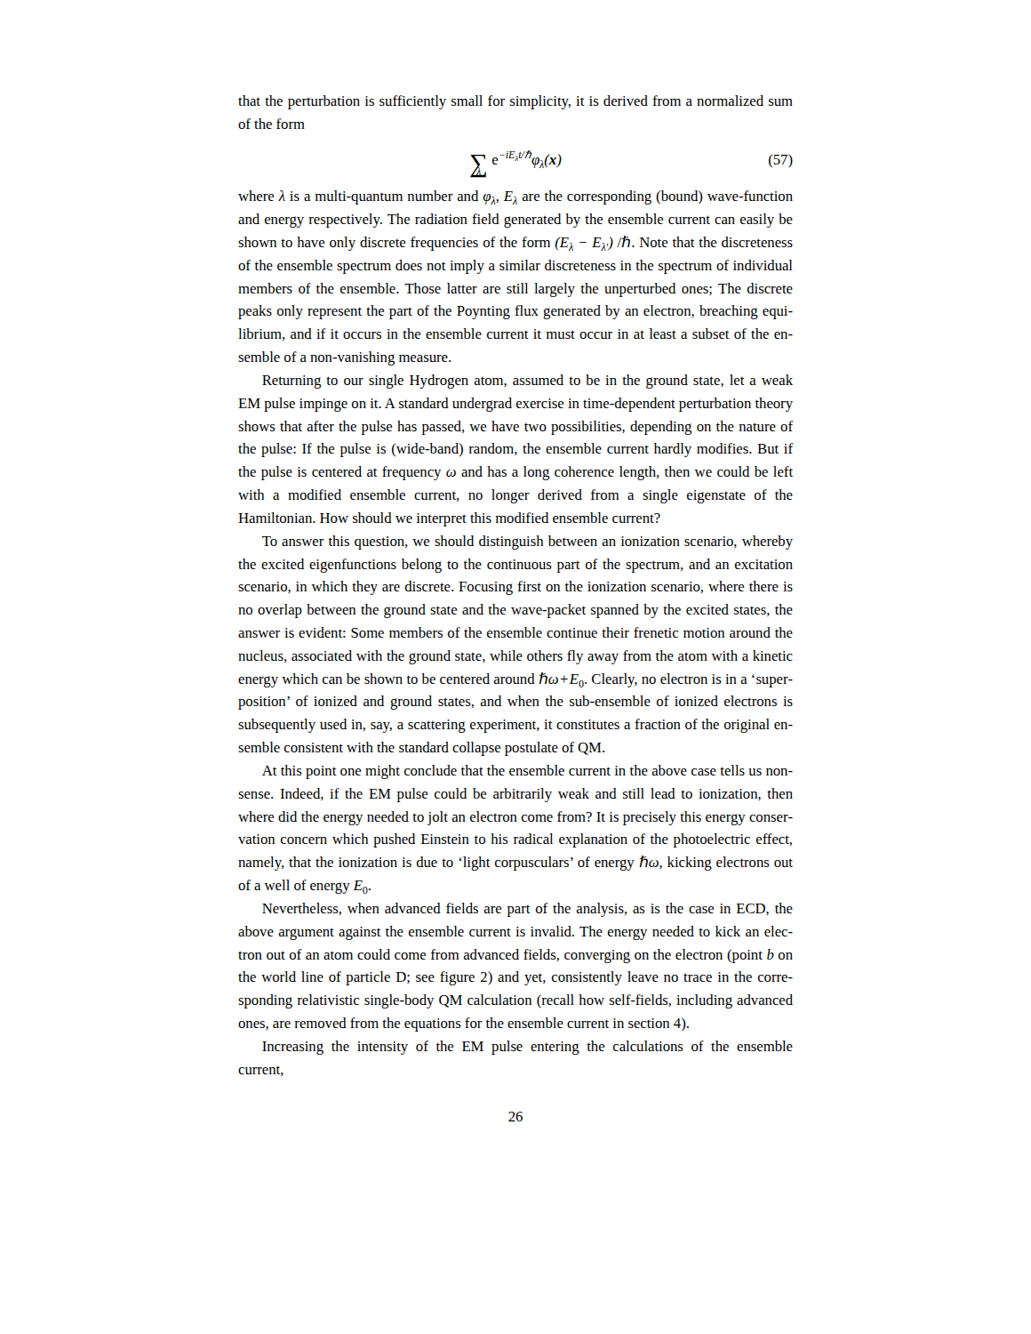that the perturbation is sufficiently small for simplicity, it is derived from a normalized sum of the form
∑λ e−iEλt/ℏφλ(x) (57)
where λ is a multi-quantum number and φλ, Eλ are the corresponding (bound) wave-function and energy respectively. The radiation field generated by the ensemble current can easily be shown to have only discrete frequencies of the form (Eλ − Eλ′) /ℏ. Note that the discreteness of the ensemble spectrum does not imply a similar discreteness in the spectrum of individual members of the ensemble. Those latter are still largely the unperturbed ones; The discrete peaks only represent the part of the Poynting flux generated by an electron, breaching equilibrium, and if it occurs in the ensemble current it must occur in at least a subset of the ensemble of a non-vanishing measure.
Returning to our single Hydrogen atom, assumed to be in the ground state, let a weak EM pulse impinge on it. A standard undergrad exercise in time-dependent perturbation theory shows that after the pulse has passed, we have two possibilities, depending on the nature of the pulse: If the pulse is (wide-band) random, the ensemble current hardly modifies. But if the pulse is centered at frequency ω and has a long coherence length, then we could be left with a modified ensemble current, no longer derived from a single eigenstate of the Hamiltonian. How should we interpret this modified ensemble current?
To answer this question, we should distinguish between an ionization scenario, whereby the excited eigenfunctions belong to the continuous part of the spectrum, and an excitation scenario, in which they are discrete. Focusing first on the ionization scenario, where there is no overlap between the ground state and the wave-packet spanned by the excited states, the answer is evident: Some members of the ensemble continue their frenetic motion around the nucleus, associated with the ground state, while others fly away from the atom with a kinetic energy which can be shown to be centered around ℏω + E0. Clearly, no electron is in a ‘superposition’ of ionized and ground states, and when the sub-ensemble of ionized electrons is subsequently used in, say, a scattering experiment, it constitutes a fraction of the original ensemble consistent with the standard collapse postulate of QM.
At this point one might conclude that the ensemble current in the above case tells us nonsense. Indeed, if the EM pulse could be arbitrarily weak and still lead to ionization, then where did the energy needed to jolt an electron come from? It is precisely this energy conservation concern which pushed Einstein to his radical explanation of the photoelectric effect, namely, that the ionization is due to ‘light corpusculars’ of energy ℏω, kicking electrons out of a well of energy E0.
Nevertheless, when advanced fields are part of the analysis, as is the case in ECD, the above argument against the ensemble current is invalid. The energy needed to kick an electron out of an atom could come from advanced fields, converging on the electron (point b on the world line of particle D; see figure 2) and yet, consistently leave no trace in the corresponding relativistic single-body QM calculation (recall how self-fields, including advanced ones, are removed from the equations for the ensemble current in section 4).
Increasing the intensity of the EM pulse entering the calculations of the ensemble current,
26